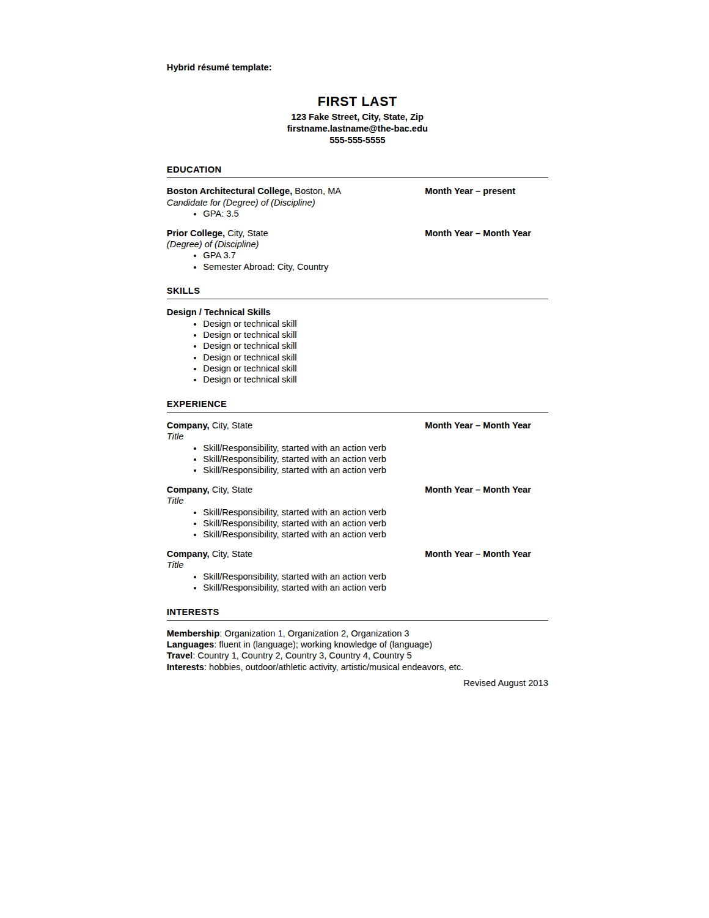Hybrid résumé template:
FIRST LAST
123 Fake Street, City, State, Zip
firstname.lastname@the-bac.edu
555-555-5555
EDUCATION
Boston Architectural College, Boston, MA
Month Year – present
Candidate for (Degree) of (Discipline)
GPA: 3.5
Prior College, City, State
Month Year – Month Year
(Degree) of (Discipline)
GPA 3.7
Semester Abroad: City, Country
SKILLS
Design / Technical Skills
Design or technical skill
Design or technical skill
Design or technical skill
Design or technical skill
Design or technical skill
Design or technical skill
EXPERIENCE
Company, City, State
Month Year – Month Year
Title
Skill/Responsibility, started with an action verb
Skill/Responsibility, started with an action verb
Skill/Responsibility, started with an action verb
Company, City, State
Month Year – Month Year
Title
Skill/Responsibility, started with an action verb
Skill/Responsibility, started with an action verb
Skill/Responsibility, started with an action verb
Company, City, State
Month Year – Month Year
Title
Skill/Responsibility, started with an action verb
Skill/Responsibility, started with an action verb
INTERESTS
Membership: Organization 1, Organization 2, Organization 3
Languages: fluent in (language); working knowledge of (language)
Travel: Country 1, Country 2, Country 3, Country 4, Country 5
Interests: hobbies, outdoor/athletic activity, artistic/musical endeavors, etc.
Revised August 2013